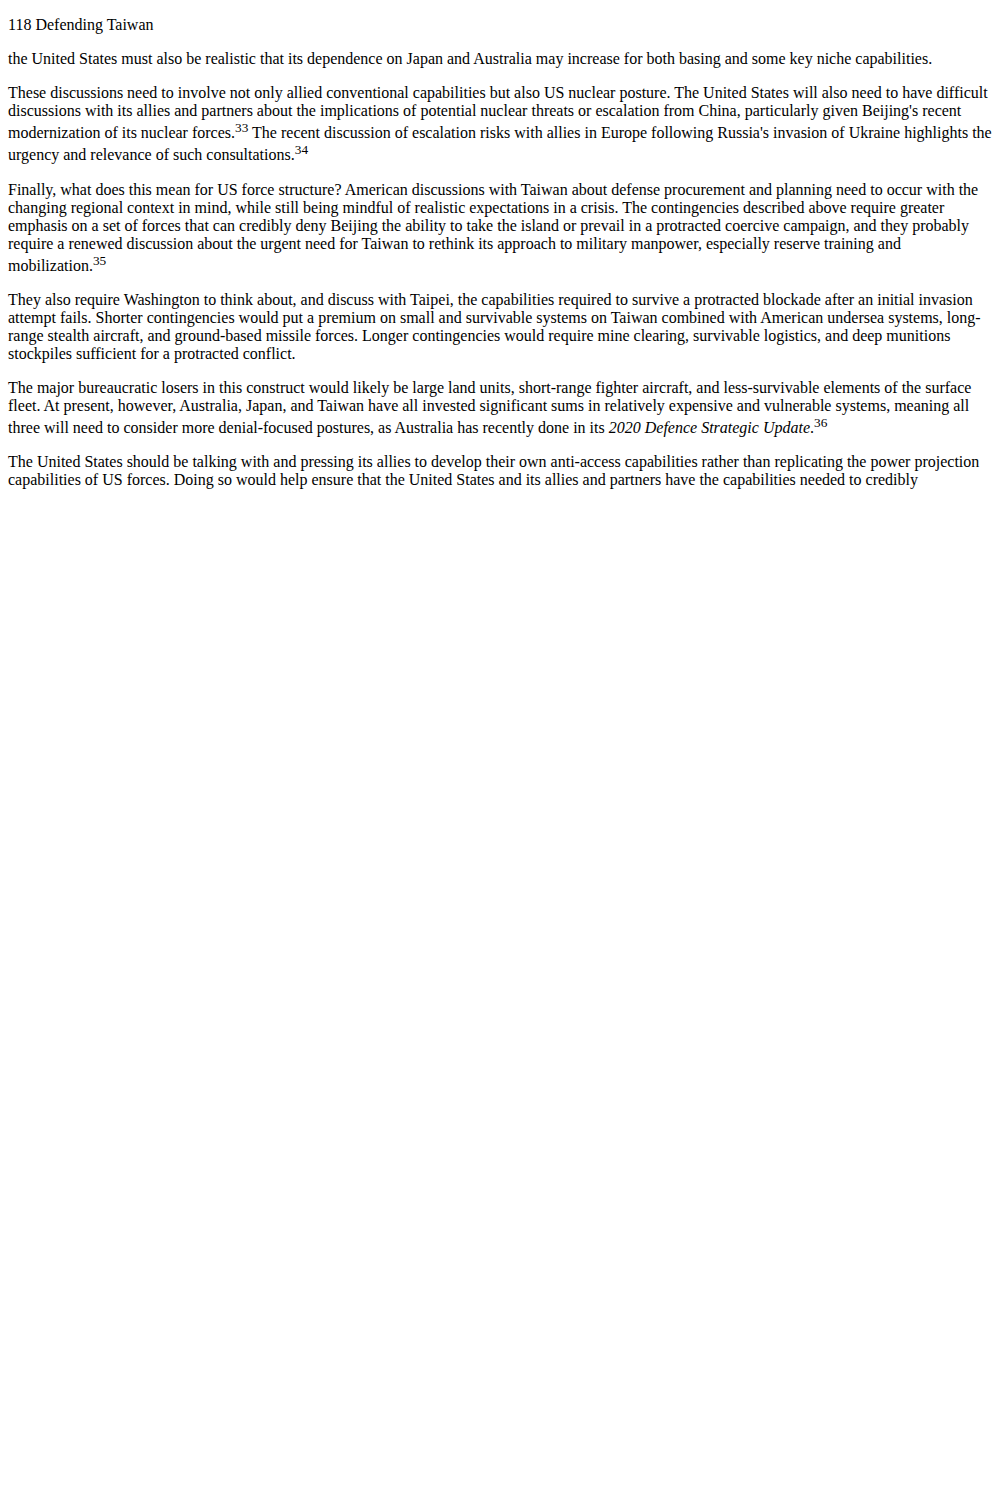118 Defending Taiwan
the United States must also be realistic that its dependence on Japan and Australia may increase for both basing and some key niche capabilities.
These discussions need to involve not only allied conventional capabilities but also US nuclear posture. The United States will also need to have difficult discussions with its allies and partners about the implications of potential nuclear threats or escalation from China, particularly given Beijing's recent modernization of its nuclear forces.33 The recent discussion of escalation risks with allies in Europe following Russia's invasion of Ukraine highlights the urgency and relevance of such consultations.34
Finally, what does this mean for US force structure? American discussions with Taiwan about defense procurement and planning need to occur with the changing regional context in mind, while still being mindful of realistic expectations in a crisis. The contingencies described above require greater emphasis on a set of forces that can credibly deny Beijing the ability to take the island or prevail in a protracted coercive campaign, and they probably require a renewed discussion about the urgent need for Taiwan to rethink its approach to military manpower, especially reserve training and mobilization.35
They also require Washington to think about, and discuss with Taipei, the capabilities required to survive a protracted blockade after an initial invasion attempt fails. Shorter contingencies would put a premium on small and survivable systems on Taiwan combined with American undersea systems, long-range stealth aircraft, and ground-based missile forces. Longer contingencies would require mine clearing, survivable logistics, and deep munitions stockpiles sufficient for a protracted conflict.
The major bureaucratic losers in this construct would likely be large land units, short-range fighter aircraft, and less-survivable elements of the surface fleet. At present, however, Australia, Japan, and Taiwan have all invested significant sums in relatively expensive and vulnerable systems, meaning all three will need to consider more denial-focused postures, as Australia has recently done in its 2020 Defence Strategic Update.36
The United States should be talking with and pressing its allies to develop their own anti-access capabilities rather than replicating the power projection capabilities of US forces. Doing so would help ensure that the United States and its allies and partners have the capabilities needed to credibly